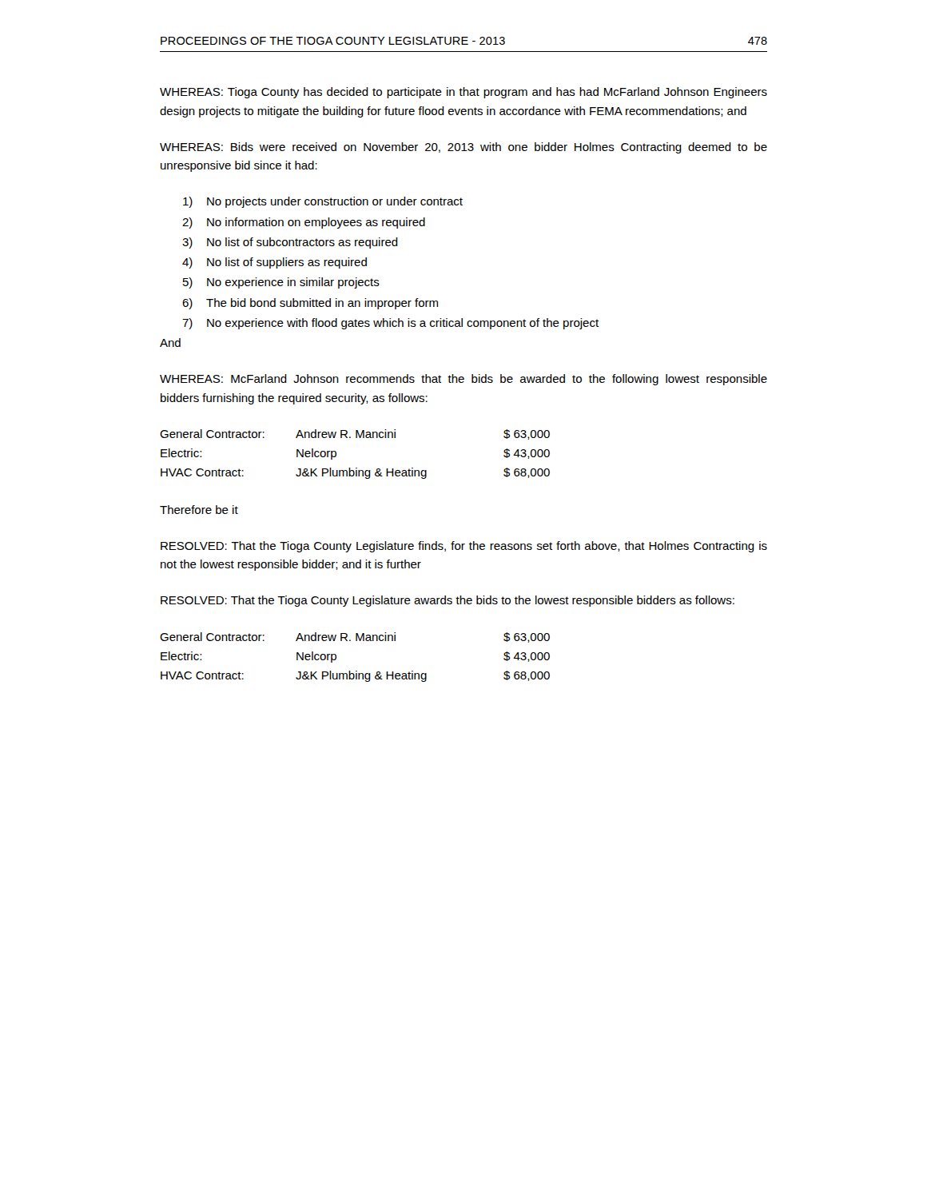PROCEEDINGS OF THE TIOGA COUNTY LEGISLATURE - 2013 478
WHEREAS: Tioga County has decided to participate in that program and has had McFarland Johnson Engineers design projects to mitigate the building for future flood events in accordance with FEMA recommendations; and
WHEREAS: Bids were received on November 20, 2013 with one bidder Holmes Contracting deemed to be unresponsive bid since it had:
No projects under construction or under contract
No information on employees as required
No list of subcontractors as required
No list of suppliers as required
No experience in similar projects
The bid bond submitted in an improper form
No experience with flood gates which is a critical component of the project
And
WHEREAS: McFarland Johnson recommends that the bids be awarded to the following lowest responsible bidders furnishing the required security, as follows:
| General Contractor: | Andrew R. Mancini | $ 63,000 |
| Electric: | Nelcorp | $ 43,000 |
| HVAC Contract: | J&K Plumbing & Heating | $ 68,000 |
Therefore be it
RESOLVED: That the Tioga County Legislature finds, for the reasons set forth above, that Holmes Contracting is not the lowest responsible bidder; and it is further
RESOLVED: That the Tioga County Legislature awards the bids to the lowest responsible bidders as follows:
| General Contractor: | Andrew R. Mancini | $ 63,000 |
| Electric: | Nelcorp | $ 43,000 |
| HVAC Contract: | J&K Plumbing & Heating | $ 68,000 |